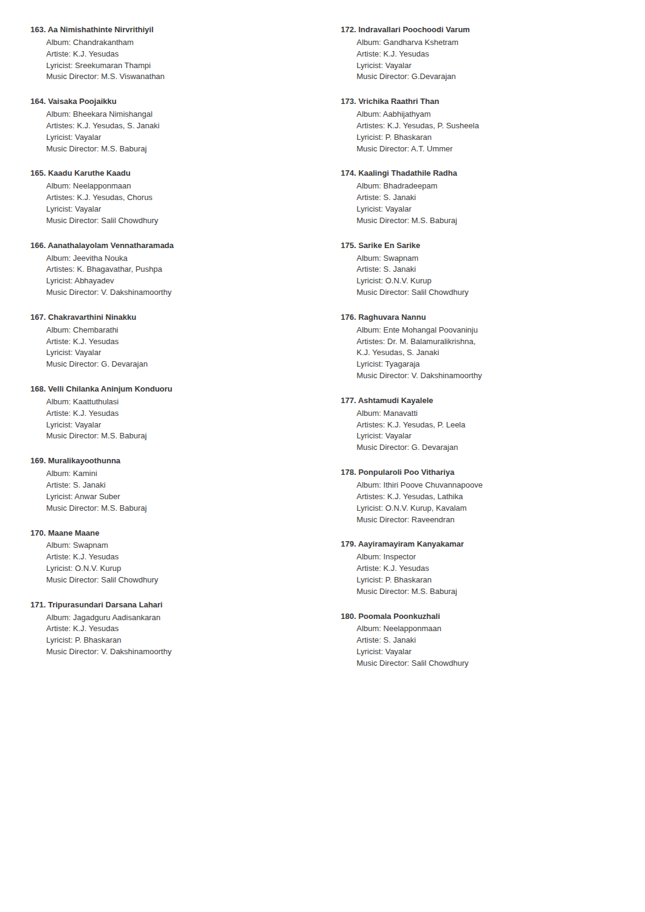163. Aa Nimishathinte Nirvrithiyil
Album: Chandrakantham Artiste: K.J. Yesudas Lyricist: Sreekumaran Thampi Music Director: M.S. Viswanathan
164. Vaisaka Poojaikku
Album: Bheekara Nimishangal Artistes: K.J. Yesudas, S. Janaki Lyricist: Vayalar Music Director: M.S. Baburaj
165. Kaadu Karuthe Kaadu
Album: Neelapponmaan Artistes: K.J. Yesudas, Chorus Lyricist: Vayalar Music Director: Salil Chowdhury
166. Aanathalayolam Vennatharamada
Album: Jeevitha Nouka Artistes: K. Bhagavathar, Pushpa Lyricist: Abhayadev Music Director: V. Dakshinamoorthy
167. Chakravarthini Ninakku
Album: Chembarathi Artiste: K.J. Yesudas Lyricist: Vayalar Music Director: G. Devarajan
168. Velli Chilanka Aninjum Konduoru
Album: Kaattuthulasi Artiste: K.J. Yesudas Lyricist: Vayalar Music Director: M.S. Baburaj
169. Muralikayoothunna
Album: Kamini Artiste: S. Janaki Lyricist: Anwar Suber Music Director: M.S. Baburaj
170. Maane Maane
Album: Swapnam Artiste: K.J. Yesudas Lyricist: O.N.V. Kurup Music Director: Salil Chowdhury
171. Tripurasundari Darsana Lahari
Album: Jagadguru Aadisankaran Artiste: K.J. Yesudas Lyricist: P. Bhaskaran Music Director: V. Dakshinamoorthy
172. Indravallari Poochoodi Varum
Album: Gandharva Kshetram Artiste: K.J. Yesudas Lyricist: Vayalar Music Director: G.Devarajan
173. Vrichika Raathri Than
Album: Aabhijathyam Artistes: K.J. Yesudas, P. Susheela Lyricist: P. Bhaskaran Music Director: A.T. Ummer
174. Kaalingi Thadathile Radha
Album: Bhadradeepam Artiste: S. Janaki Lyricist: Vayalar Music Director: M.S. Baburaj
175. Sarike En Sarike
Album: Swapnam Artiste: S. Janaki Lyricist: O.N.V. Kurup Music Director: Salil Chowdhury
176. Raghuvara Nannu
Album: Ente Mohangal Poovaninju Artistes: Dr. M. Balamuralikrishna, K.J. Yesudas, S. Janaki Lyricist: Tyagaraja Music Director: V. Dakshinamoorthy
177. Ashtamudi Kayalele
Album: Manavatti Artistes: K.J. Yesudas, P. Leela Lyricist: Vayalar Music Director: G. Devarajan
178. Ponpularoli Poo Vithariya
Album: Ithiri Poove Chuvannapoove Artistes: K.J. Yesudas, Lathika Lyricist: O.N.V. Kurup, Kavalam Music Director: Raveendran
179. Aayiramayiram Kanyakamar
Album: Inspector Artiste: K.J. Yesudas Lyricist: P. Bhaskaran Music Director: M.S. Baburaj
180. Poomala Poonkuzhali
Album: Neelapponmaan Artiste: S. Janaki Lyricist: Vayalar Music Director: Salil Chowdhury